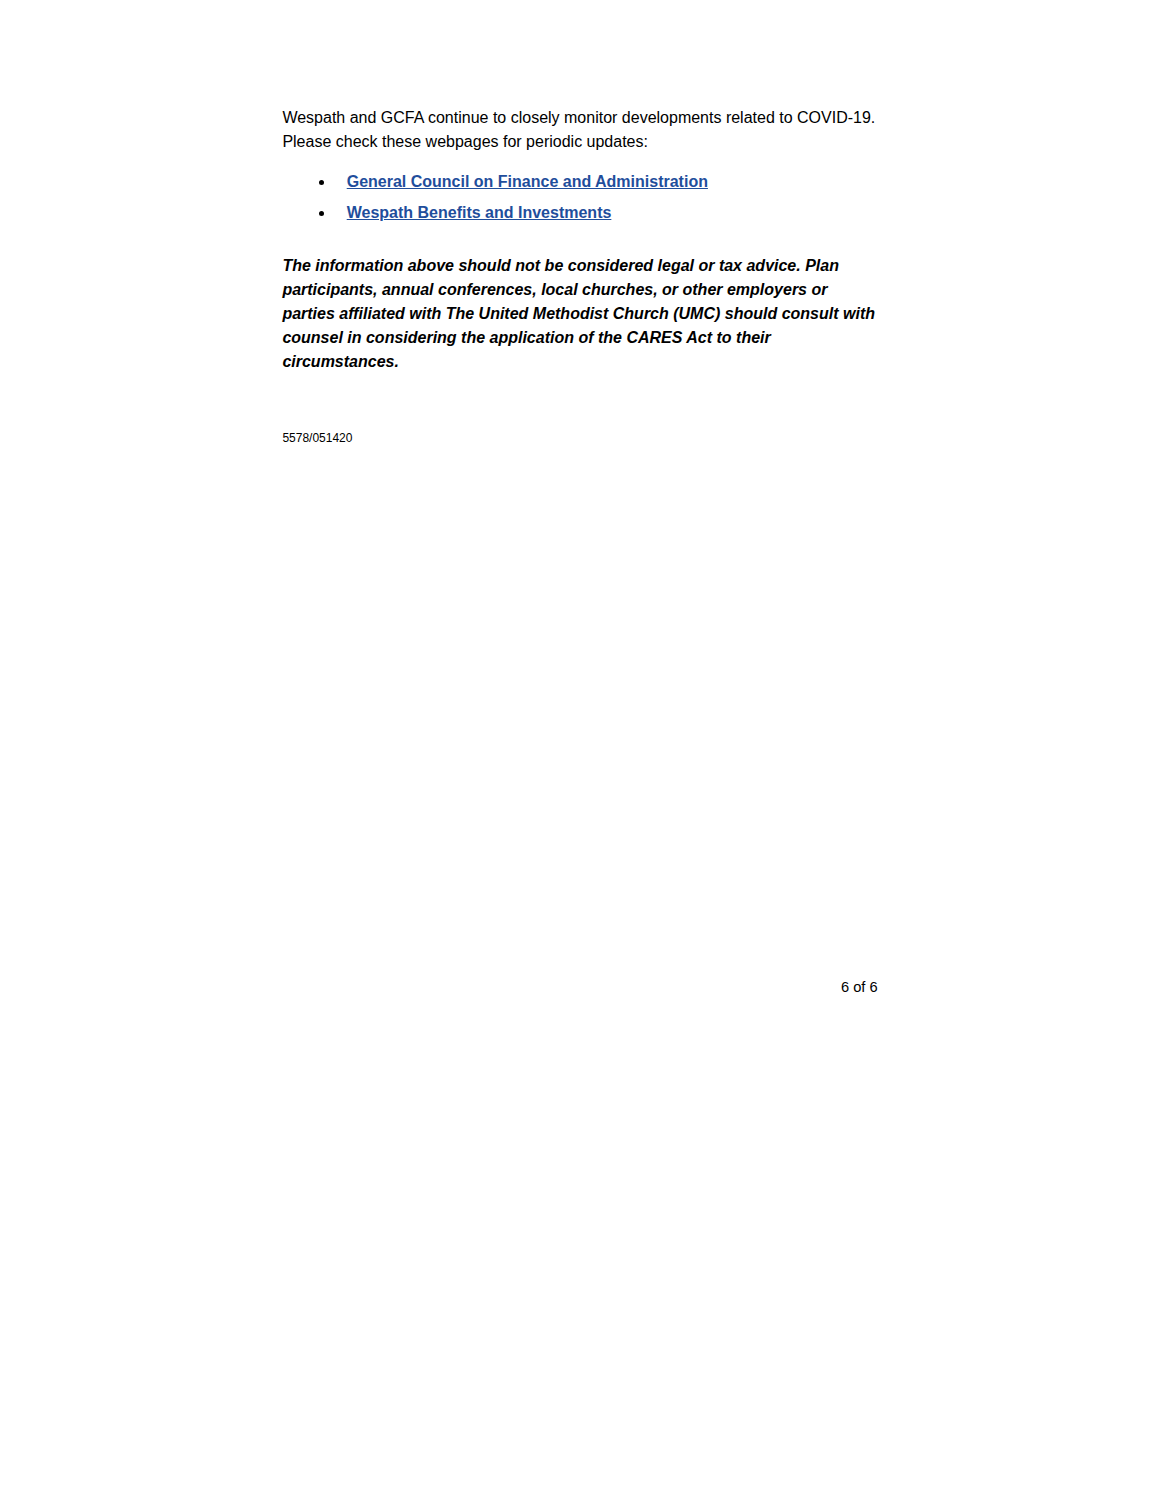Wespath and GCFA continue to closely monitor developments related to COVID-19. Please check these webpages for periodic updates:
General Council on Finance and Administration
Wespath Benefits and Investments
The information above should not be considered legal or tax advice. Plan participants, annual conferences, local churches, or other employers or parties affiliated with The United Methodist Church (UMC) should consult with counsel in considering the application of the CARES Act to their circumstances.
5578/051420
6 of 6